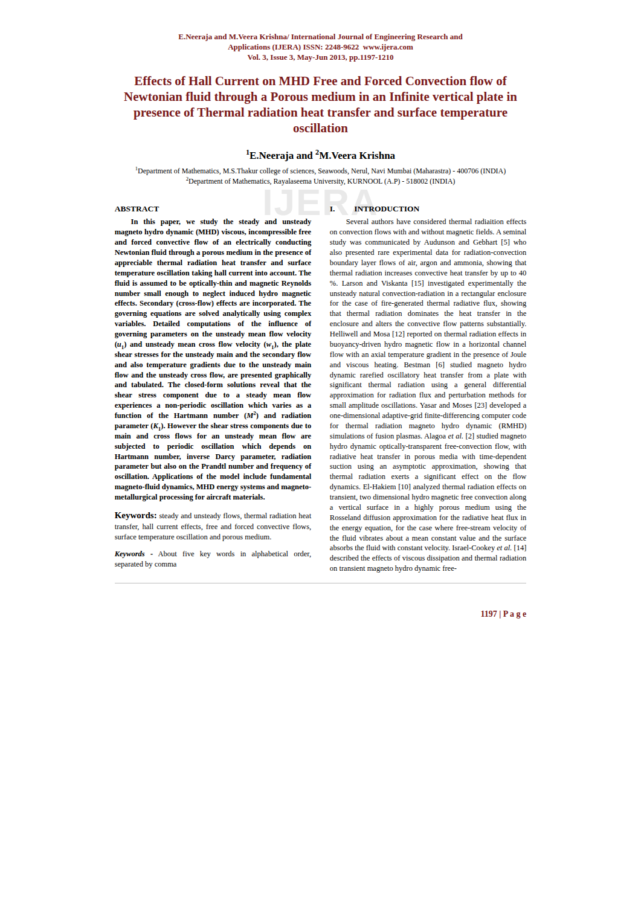E.Neeraja and M.Veera Krishna/ International Journal of Engineering Research and
Applications (IJERA) ISSN: 2248-9622 www.ijera.com
Vol. 3, Issue 3, May-Jun 2013, pp.1197-1210
Effects of Hall Current on MHD Free and Forced Convection flow of Newtonian fluid through a Porous medium in an Infinite vertical plate in presence of Thermal radiation heat transfer and surface temperature oscillation
1E.Neeraja and 2M.Veera Krishna
1Department of Mathematics, M.S.Thakur college of sciences, Seawoods, Nerul, Navi Mumbai (Maharastra) - 400706 (INDIA)
2Department of Mathematics, Rayalaseema University, KURNOOL (A.P) - 518002 (INDIA)
IJERA
ABSTRACT
In this paper, we study the steady and unsteady magneto hydro dynamic (MHD) viscous, incompressible free and forced convective flow of an electrically conducting Newtonian fluid through a porous medium in the presence of appreciable thermal radiation heat transfer and surface temperature oscillation taking hall current into account. The fluid is assumed to be optically-thin and magnetic Reynolds number small enough to neglect induced hydro magnetic effects. Secondary (cross-flow) effects are incorporated. The governing equations are solved analytically using complex variables. Detailed computations of the influence of governing parameters on the unsteady mean flow velocity (u1) and unsteady mean cross flow velocity (w1), the plate shear stresses for the unsteady main and the secondary flow and also temperature gradients due to the unsteady main flow and the unsteady cross flow, are presented graphically and tabulated. The closed-form solutions reveal that the shear stress component due to a steady mean flow experiences a non-periodic oscillation which varies as a function of the Hartmann number (M2) and radiation parameter (K1). However the shear stress components due to main and cross flows for an unsteady mean flow are subjected to periodic oscillation which depends on Hartmann number, inverse Darcy parameter, radiation parameter but also on the Prandtl number and frequency of oscillation. Applications of the model include fundamental magneto-fluid dynamics, MHD energy systems and magneto-metallurgical processing for aircraft materials.
Keywords: steady and unsteady flows, thermal radiation heat transfer, hall current effects, free and forced convective flows, surface temperature oscillation and porous medium.
Keywords - About five key words in alphabetical order, separated by comma
I. INTRODUCTION
Several authors have considered thermal radiaition effects on convection flows with and without magnetic fields. A seminal study was communicated by Audunson and Gebhart [5] who also presented rare experimental data for radiation-convection boundary layer flows of air, argon and ammonia, showing that thermal radiation increases convective heat transfer by up to 40 %. Larson and Viskanta [15] investigated experimentally the unsteady natural convection-radiation in a rectangular enclosure for the case of fire-generated thermal radiative flux, showing that thermal radiation dominates the heat transfer in the enclosure and alters the convective flow patterns substantially. Helliwell and Mosa [12] reported on thermal radiation effects in buoyancy-driven hydro magnetic flow in a horizontal channel flow with an axial temperature gradient in the presence of Joule and viscous heating. Bestman [6] studied magneto hydro dynamic rarefied oscillatory heat transfer from a plate with significant thermal radiation using a general differential approximation for radiation flux and perturbation methods for small amplitude oscillations. Yasar and Moses [23] developed a one-dimensional adaptive-grid finite-differencing computer code for thermal radiation magneto hydro dynamic (RMHD) simulations of fusion plasmas. Alagoa et al. [2] studied magneto hydro dynamic optically-transparent free-convection flow, with radiative heat transfer in porous media with time-dependent suction using an asymptotic approximation, showing that thermal radiation exerts a significant effect on the flow dynamics. El-Hakiem [10] analyzed thermal radiation effects on transient, two dimensional hydro magnetic free convection along a vertical surface in a highly porous medium using the Rosseland diffusion approximation for the radiative heat flux in the energy equation, for the case where free-stream velocity of the fluid vibrates about a mean constant value and the surface absorbs the fluid with constant velocity. Israel-Cookey et al. [14] described the effects of viscous dissipation and thermal radiation on transient magneto hydro dynamic free-
1197 | P a g e